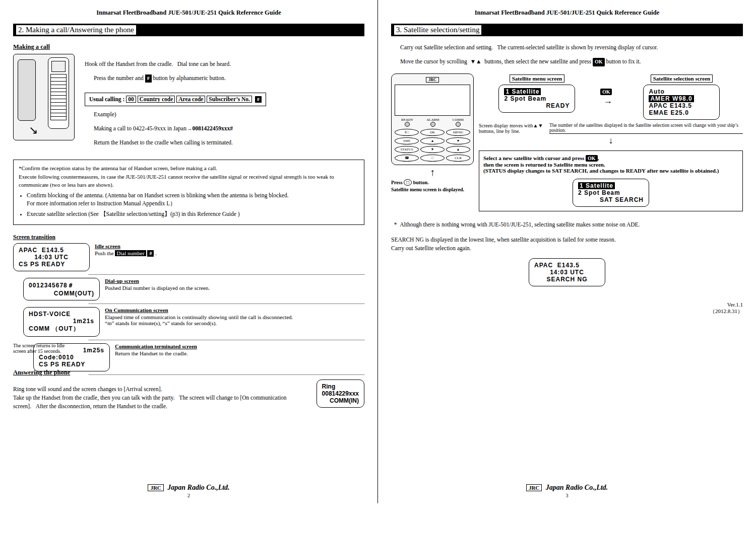Inmarsat FleetBroadband JUE-501/JUE-251 Quick Reference Guide
2. Making a call/Answering the phone
Making a call
↘
Hook off the Handset from the cradle. Dial tone can be heard.
Press the number and # button by alphanumeric button.
Usual calling : 00 Country code Area code Subscriber’s No. #
Example)
Making a call to 0422-45-9xxx in Japan→0081422459xxx#
Return the Handset to the cradle when calling is terminated.
*Confirm the reception status by the antenna bar of Handset screen, before making a call.
Execute following countermeasures, in case the JUE-501/JUE-251 cannot receive the satellite signal or received signal strength is too weak to communicate (two or less bars are shown).
Confirm blocking of the antenna. (Antenna bar on Handset screen is blinking when the antenna is being blocked.
For more information refer to Instruction Manual Appendix L）
Execute satellite selection (See 【Satellite selection/setting】(p3) in this Reference Guide )
Screen transition
APAC E143.5
14:03 UTC
CS PS READY
Idle screen Push the Dial number # .
0012345678＃
COMM(OUT)
Dial-up screen Pushed Dial number is displayed on the screen.
HDST-VOICE
1m21s
COMM （OUT）
On Communication screen Elapsed time of communication is continually showing until the call is disconnected.
“m” stands for minute(s), “s” stands for second(s).
1m25s
Code:0010
CS PS READY
Communication terminated screen Return the Handset to the cradle.
The screen returns to Idle screen after 15 seconds.
Answering the phone
Ring tone will sound and the screen changes to [Arrival screen].
Take up the Handset from the cradle, then you can talk with the party. The screen will change to [On communication screen]. After the disconnection, return the Handset to the cradle.
Ring
00814229xxx
COMM(IN)
JRC Japan Radio Co.,Ltd.
2
Inmarsat FleetBroadband JUE-501/JUE-251 Quick Reference Guide
3. Satellite selection/setting
Carry out Satellite selection and setting. The current-selected satellite is shown by reversing display of cursor.
Move the cursor by scrolling ▼▲ buttons, then select the new satellite and press OK button to fix it.
JRC
READY
ALARM
COMM
F□
OK
MENU
SMS
▲
▼
STATUS
▼
▲
☎
□
CLR
↑
Press □ button.
Satellite menu screen is displayed.
Satellite menu screen
1 Satellite
2 Spot Beam
READY
OK
→
Satellite selection screen
Auto
AMER W98.0
APAC E143.5
EMAE E25.0
Screen display moves with▲▼ buttons, line by line.
The number of the satellites displayed in the Satellite selection screen will change with your ship’s position.
↓
Select a new satellite with cursor and press OK,
then the screen is returned to Satellite menu screen.
(STATUS display changes to SAT SEARCH, and changes to READY after new satellite is obtained.)
1 Satellite
2 Spot Beam
SAT SEARCH
* Although there is nothing wrong with JUE-501/JUE-251, selecting satellite makes some noise on ADE.
SEARCH NG is displayed in the lowest line, when satellite acquisition is failed for some reason.
Carry out Satellite selection again.
APAC E143.5
14:03 UTC
SEARCH NG
Ver.1.1
（2012.8.31）
JRC Japan Radio Co.,Ltd.
3